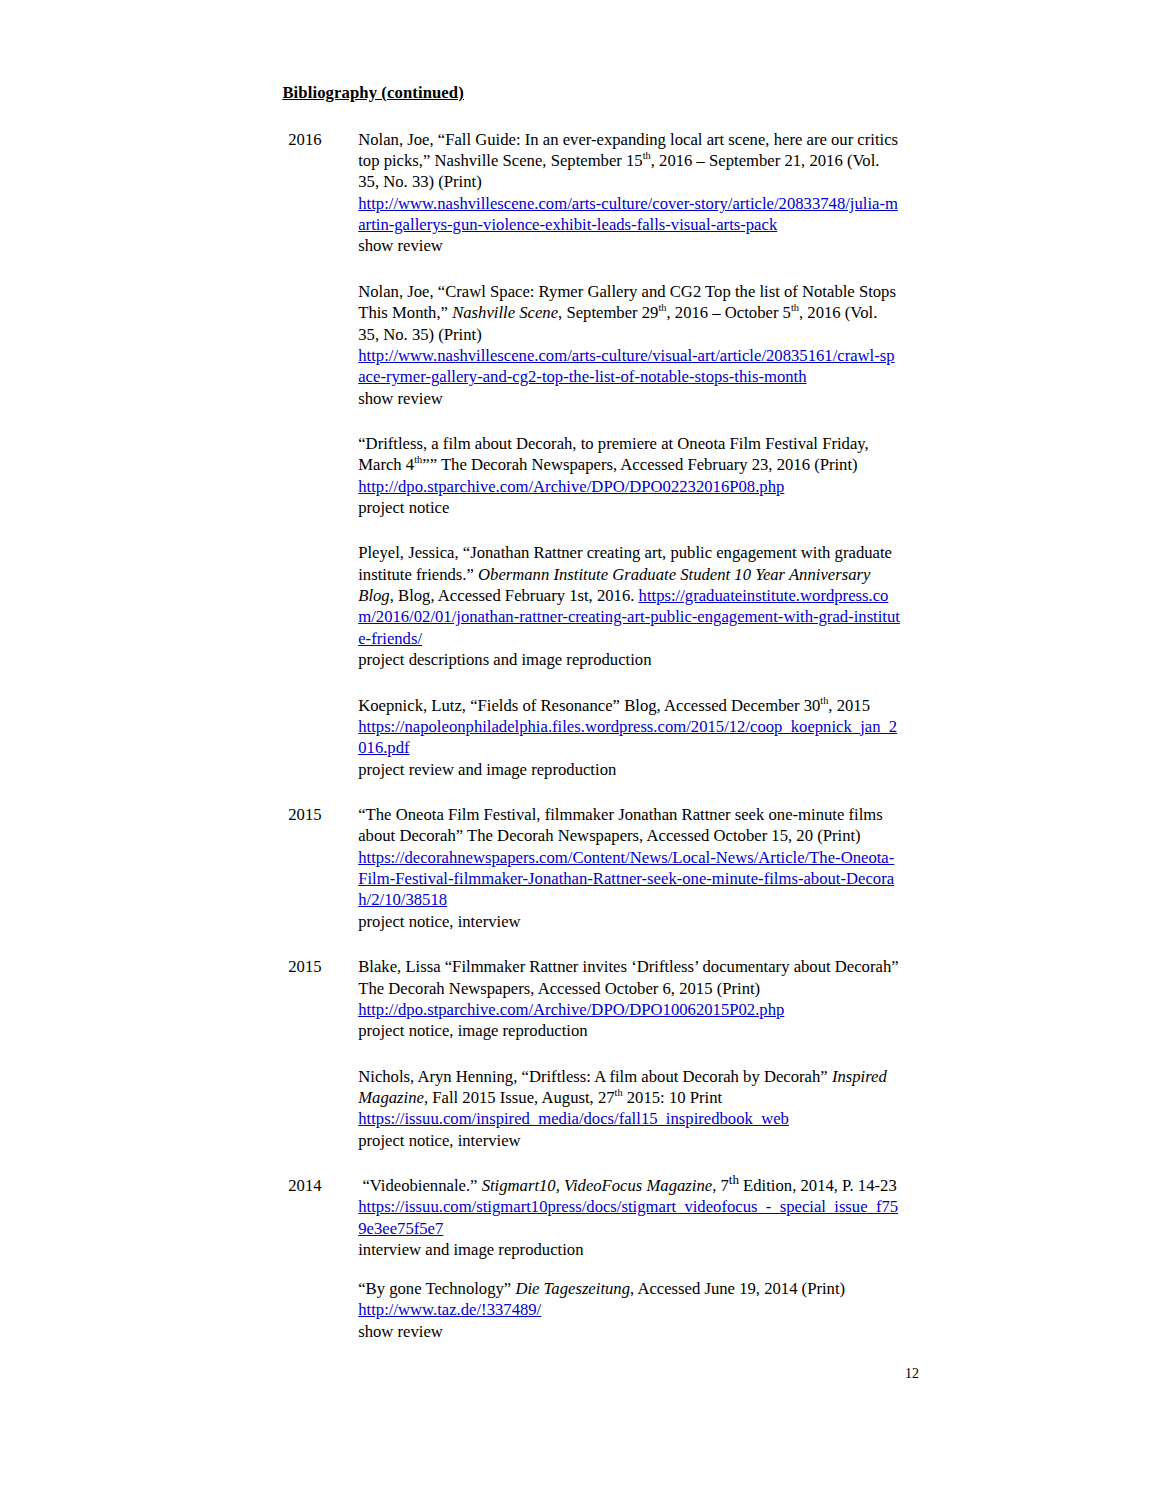Bibliography (continued)
2016
Nolan, Joe, “Fall Guide: In an ever-expanding local art scene, here are our critics top picks,” Nashville Scene, September 15th, 2016 – September 21, 2016 (Vol. 35, No. 33) (Print)
http://www.nashvillescene.com/arts-culture/cover-story/article/20833748/julia-martin-gallerys-gun-violence-exhibit-leads-falls-visual-arts-pack
show review
Nolan, Joe, “Crawl Space: Rymer Gallery and CG2 Top the list of Notable Stops This Month,” Nashville Scene, September 29th, 2016 – October 5th, 2016 (Vol. 35, No. 35) (Print)
http://www.nashvillescene.com/arts-culture/visual-art/article/20835161/crawl-space-rymer-gallery-and-cg2-top-the-list-of-notable-stops-this-month
show review
“Driftless, a film about Decorah, to premiere at Oneota Film Festival Friday, March 4th”” The Decorah Newspapers, Accessed February 23, 2016 (Print)
http://dpo.stparchive.com/Archive/DPO/DPO02232016P08.php
project notice
Pleyel, Jessica, “Jonathan Rattner creating art, public engagement with graduate institute friends.” Obermann Institute Graduate Student 10 Year Anniversary Blog, Blog, Accessed February 1st, 2016. https://graduateinstitute.wordpress.com/2016/02/01/jonathan-rattner-creating-art-public-engagement-with-grad-institute-friends/
project descriptions and image reproduction
Koepnick, Lutz, “Fields of Resonance” Blog, Accessed December 30th, 2015
https://napoleonphiladelphia.files.wordpress.com/2015/12/coop_koepnick_jan_2016.pdf
project review and image reproduction
2015
“The Oneota Film Festival, filmmaker Jonathan Rattner seek one-minute films about Decorah” The Decorah Newspapers, Accessed October 15, 20 (Print)
https://decorahnewspapers.com/Content/News/Local-News/Article/The-Oneota-Film-Festival-filmmaker-Jonathan-Rattner-seek-one-minute-films-about-Decorah/2/10/38518
project notice, interview
2015
Blake, Lissa “Filmmaker Rattner invites ‘Driftless’ documentary about Decorah” The Decorah Newspapers, Accessed October 6, 2015 (Print)
http://dpo.stparchive.com/Archive/DPO/DPO10062015P02.php
project notice, image reproduction
Nichols, Aryn Henning, “Driftless: A film about Decorah by Decorah” Inspired Magazine, Fall 2015 Issue, August, 27th 2015: 10 Print
https://issuu.com/inspired_media/docs/fall15_inspiredbook_web
project notice, interview
2014
“Videobiennale.” Stigmart10, VideoFocus Magazine, 7th Edition, 2014, P. 14-23
https://issuu.com/stigmart10press/docs/stigmart_videofocus_-_special_issue_f759e3ee75f5e7
interview and image reproduction
“By gone Technology” Die Tageszeitung, Accessed June 19, 2014 (Print)
http://www.taz.de/!337489/
show review
12